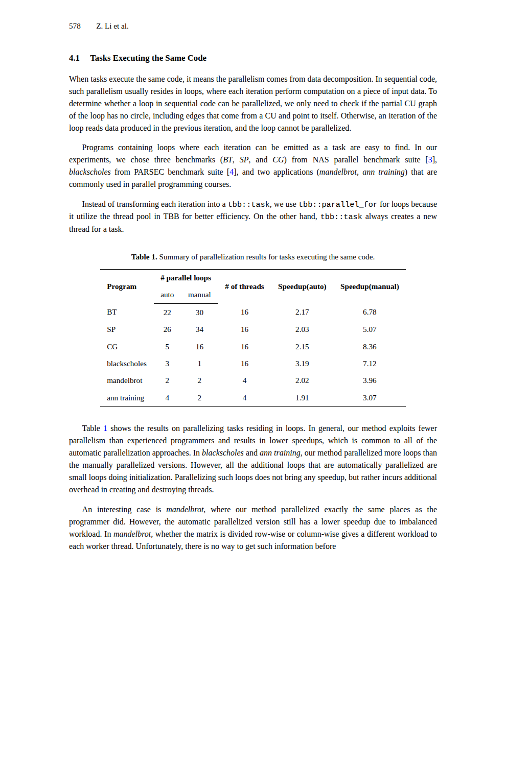578 Z. Li et al.
4.1 Tasks Executing the Same Code
When tasks execute the same code, it means the parallelism comes from data decomposition. In sequential code, such parallelism usually resides in loops, where each iteration perform computation on a piece of input data. To determine whether a loop in sequential code can be parallelized, we only need to check if the partial CU graph of the loop has no circle, including edges that come from a CU and point to itself. Otherwise, an iteration of the loop reads data produced in the previous iteration, and the loop cannot be parallelized.
Programs containing loops where each iteration can be emitted as a task are easy to find. In our experiments, we chose three benchmarks (BT, SP, and CG) from NAS parallel benchmark suite [3], blackscholes from PARSEC benchmark suite [4], and two applications (mandelbrot, ann training) that are commonly used in parallel programming courses.
Instead of transforming each iteration into a tbb::task, we use tbb::parallel_for for loops because it utilize the thread pool in TBB for better efficiency. On the other hand, tbb::task always creates a new thread for a task.
Table 1. Summary of parallelization results for tasks executing the same code.
| Program | # parallel loops | # of threads | Speedup(auto) | Speedup(manual) |
| --- | --- | --- | --- | --- |
| auto | manual |
| BT | 22 | 30 | 16 | 2.17 | 6.78 |
| SP | 26 | 34 | 16 | 2.03 | 5.07 |
| CG | 5 | 16 | 16 | 2.15 | 8.36 |
| blackscholes | 3 | 1 | 16 | 3.19 | 7.12 |
| mandelbrot | 2 | 2 | 4 | 2.02 | 3.96 |
| ann training | 4 | 2 | 4 | 1.91 | 3.07 |
Table 1 shows the results on parallelizing tasks residing in loops. In general, our method exploits fewer parallelism than experienced programmers and results in lower speedups, which is common to all of the automatic parallelization approaches. In blackscholes and ann training, our method parallelized more loops than the manually parallelized versions. However, all the additional loops that are automatically parallelized are small loops doing initialization. Parallelizing such loops does not bring any speedup, but rather incurs additional overhead in creating and destroying threads.
An interesting case is mandelbrot, where our method parallelized exactly the same places as the programmer did. However, the automatic parallelized version still has a lower speedup due to imbalanced workload. In mandelbrot, whether the matrix is divided row-wise or column-wise gives a different workload to each worker thread. Unfortunately, there is no way to get such information before